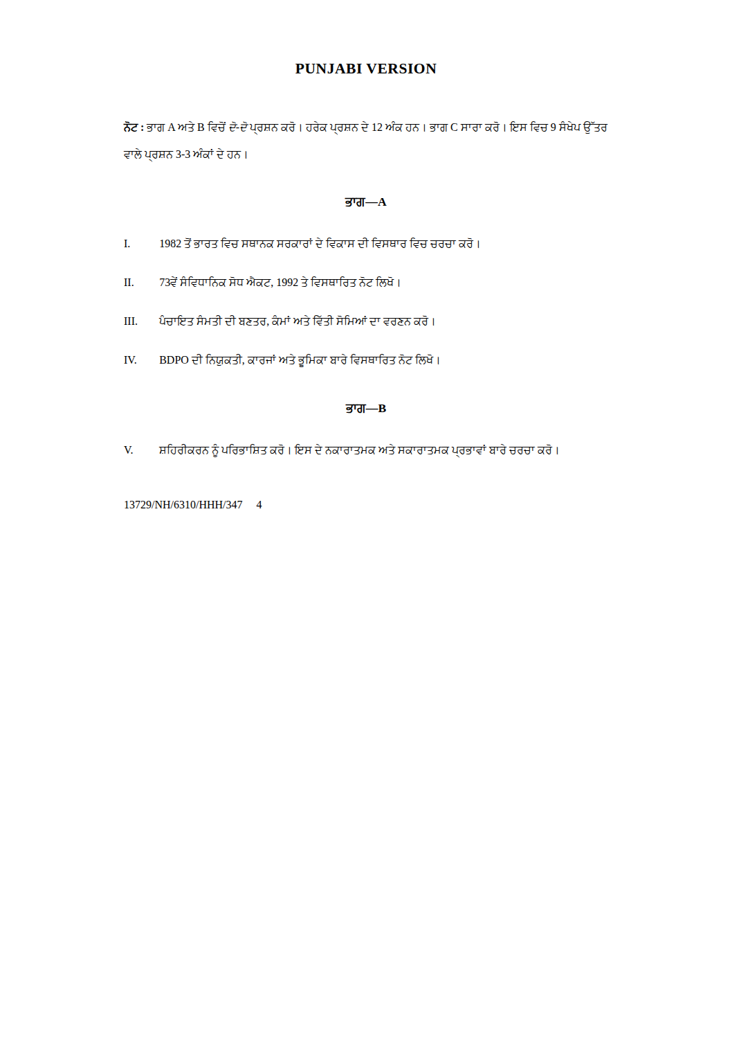PUNJABI VERSION
ਨੋਟ : ਭਾਗ A ਅਤੇ B ਵਿਚੋਂ ਦੋ-ਦੋ ਪ੍ਰਸ਼ਨ ਕਰੋ। ਹਰੇਕ ਪ੍ਰਸ਼ਨ ਦੇ 12 ਅੰਕ ਹਨ। ਭਾਗ C ਸਾਰਾ ਕਰੋ। ਇਸ ਵਿਚ 9 ਸੰਖੇਪ ਉੱਤਰ ਵਾਲੇ ਪ੍ਰਸ਼ਨ 3-3 ਅੰਕਾਂ ਦੇ ਹਨ।
ਭਾਗ—A
I. 1982 ਤੋਂ ਭਾਰਤ ਵਿਚ ਸਥਾਨਕ ਸਰਕਾਰਾਂ ਦੇ ਵਿਕਾਸ ਦੀ ਵਿਸਥਾਰ ਵਿਚ ਚਰਚਾ ਕਰੋ।
II. 73ਵੇਂ ਸੰਵਿਧਾਨਿਕ ਸੋਧ ਐਕਟ, 1992 ਤੇ ਵਿਸਥਾਰਿਤ ਨੋਟ ਲਿਖੋ।
III. ਪੰਚਾਇਤ ਸੰਮਤੀ ਦੀ ਬਣਤਰ, ਕੰਮਾਂ ਅਤੇ ਵਿੱਤੀ ਸੋਮਿਆਂ ਦਾ ਵਰਣਨ ਕਰੋ।
IV. BDPO ਦੀ ਨਿਯੁਕਤੀ, ਕਾਰਜਾਂ ਅਤੇ ਭੂਮਿਕਾ ਬਾਰੇ ਵਿਸਥਾਰਿਤ ਨੋਟ ਲਿਖੋ।
ਭਾਗ—B
V. ਸ਼ਹਿਰੀਕਰਨ ਨੂੰ ਪਰਿਭਾਸ਼ਿਤ ਕਰੋ। ਇਸ ਦੇ ਨਕਾਰਾਤਮਕ ਅਤੇ ਸਕਾਰਾਤਮਕ ਪ੍ਰਭਾਵਾਂ ਬਾਰੇ ਚਰਚਾ ਕਰੋ।
13729/NH/6310/HHH/347 4